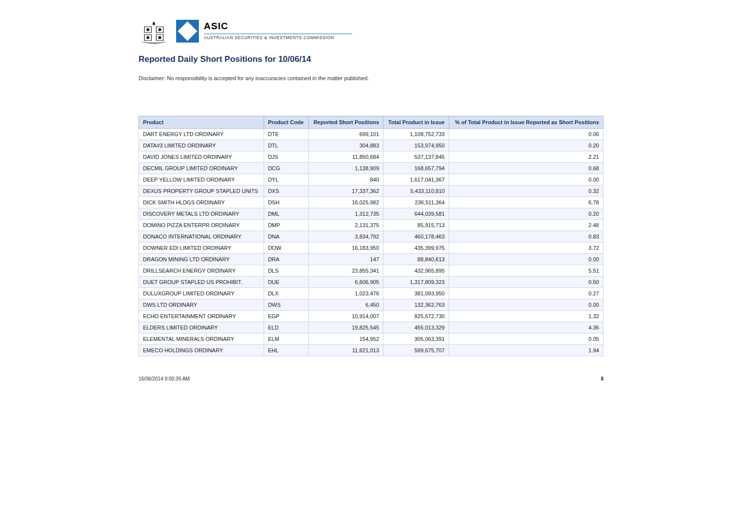ASIC
AUSTRALIAN SECURITIES & INVESTMENTS COMMISSION
Reported Daily Short Positions for 10/06/14
Disclaimer: No responsibility is accepted for any inaccuracies contained in the matter published.
| Product | Product Code | Reported Short Positions | Total Product in Issue | % of Total Product in Issue Reported as Short Positions |
| --- | --- | --- | --- | --- |
| DART ENERGY LTD ORDINARY | DTE | 699,101 | 1,108,752,733 | 0.06 |
| DATA#3 LIMITED ORDINARY | DTL | 304,883 | 153,974,950 | 0.20 |
| DAVID JONES LIMITED ORDINARY | DJS | 11,850,684 | 537,137,845 | 2.21 |
| DECMIL GROUP LIMITED ORDINARY | DCG | 1,138,909 | 168,657,794 | 0.68 |
| DEEP YELLOW LIMITED ORDINARY | DYL | 840 | 1,617,041,367 | 0.00 |
| DEXUS PROPERTY GROUP STAPLED UNITS | DXS | 17,337,362 | 5,433,110,810 | 0.32 |
| DICK SMITH HLDGS ORDINARY | DSH | 16,025,982 | 236,511,364 | 6.78 |
| DISCOVERY METALS LTD ORDINARY | DML | 1,312,735 | 644,039,581 | 0.20 |
| DOMINO PIZZA ENTERPR ORDINARY | DMP | 2,131,375 | 85,915,713 | 2.48 |
| DONACO INTERNATIONAL ORDINARY | DNA | 3,834,792 | 460,178,463 | 0.83 |
| DOWNER EDI LIMITED ORDINARY | DOW | 16,183,950 | 435,399,975 | 3.72 |
| DRAGON MINING LTD ORDINARY | DRA | 147 | 88,840,613 | 0.00 |
| DRILLSEARCH ENERGY ORDINARY | DLS | 23,855,341 | 432,965,895 | 5.51 |
| DUET GROUP STAPLED US PROHIBIT. | DUE | 6,606,905 | 1,317,809,323 | 0.50 |
| DULUXGROUP LIMITED ORDINARY | DLX | 1,023,476 | 381,093,950 | 0.27 |
| DWS LTD ORDINARY | DWS | 6,450 | 132,362,763 | 0.00 |
| ECHO ENTERTAINMENT ORDINARY | EGP | 10,914,007 | 825,672,730 | 1.32 |
| ELDERS LIMITED ORDINARY | ELD | 19,825,545 | 455,013,329 | 4.36 |
| ELEMENTAL MINERALS ORDINARY | ELM | 154,952 | 305,063,391 | 0.05 |
| EMECO HOLDINGS ORDINARY | EHL | 11,621,013 | 599,675,707 | 1.94 |
16/06/2014 9:00:35 AM
8